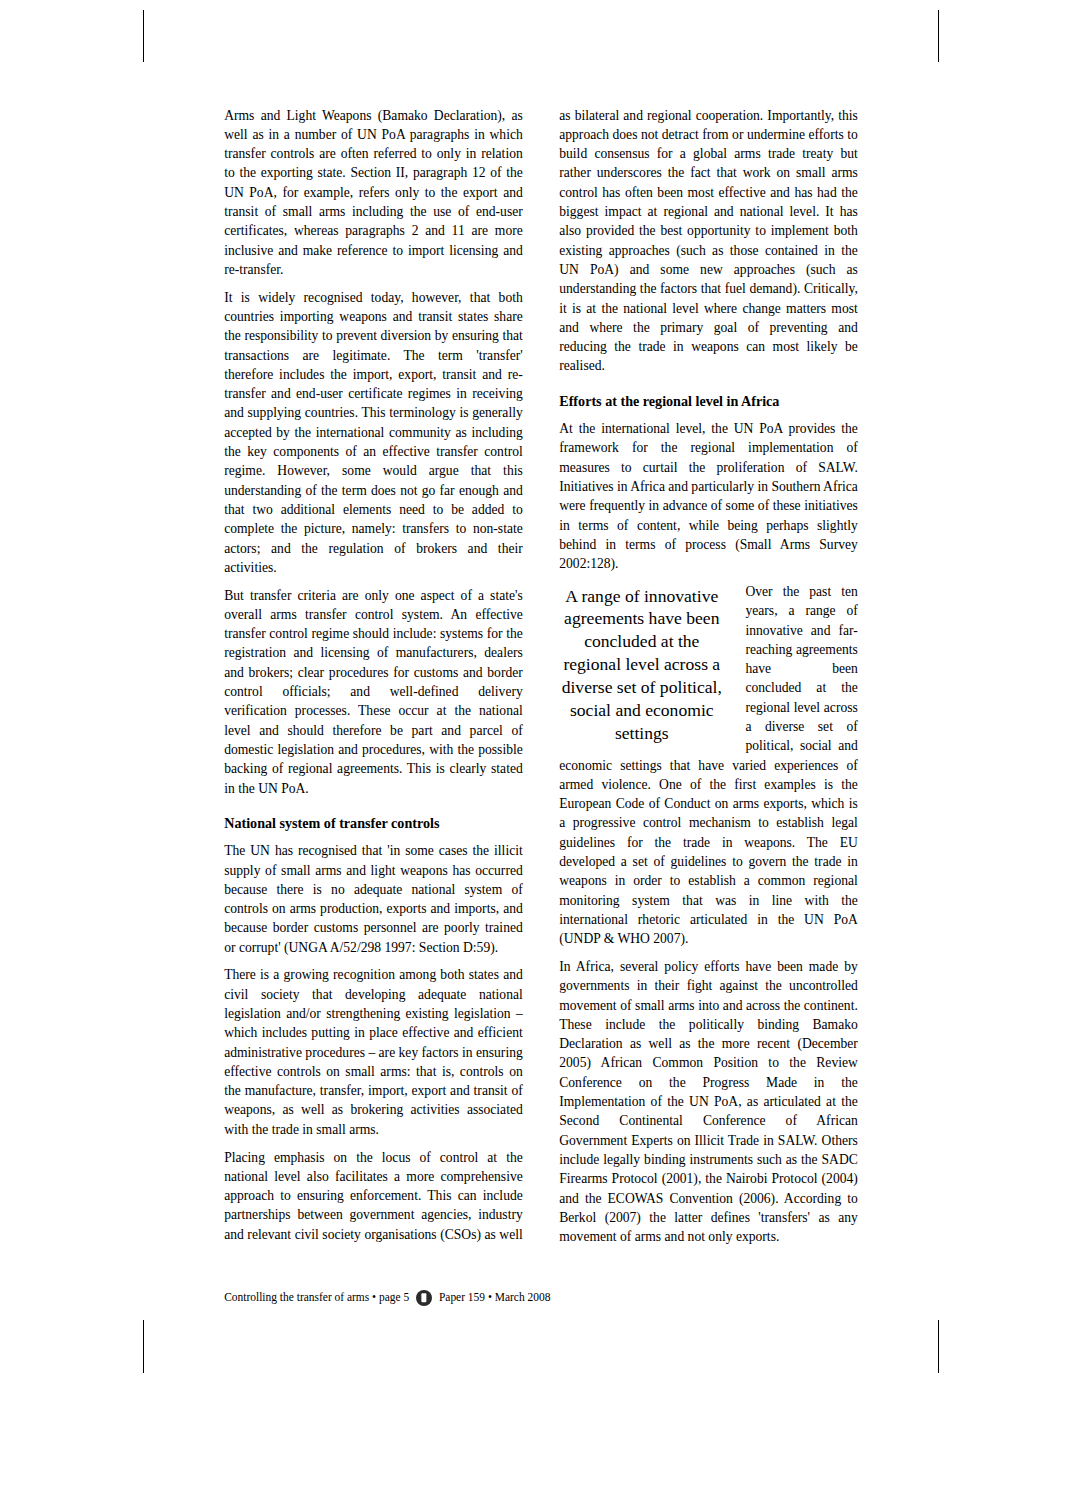Arms and Light Weapons (Bamako Declaration), as well as in a number of UN PoA paragraphs in which transfer controls are often referred to only in relation to the exporting state. Section II, paragraph 12 of the UN PoA, for example, refers only to the export and transit of small arms including the use of end-user certificates, whereas paragraphs 2 and 11 are more inclusive and make reference to import licensing and re-transfer.
It is widely recognised today, however, that both countries importing weapons and transit states share the responsibility to prevent diversion by ensuring that transactions are legitimate. The term 'transfer' therefore includes the import, export, transit and re-transfer and end-user certificate regimes in receiving and supplying countries. This terminology is generally accepted by the international community as including the key components of an effective transfer control regime. However, some would argue that this understanding of the term does not go far enough and that two additional elements need to be added to complete the picture, namely: transfers to non-state actors; and the regulation of brokers and their activities.
But transfer criteria are only one aspect of a state's overall arms transfer control system. An effective transfer control regime should include: systems for the registration and licensing of manufacturers, dealers and brokers; clear procedures for customs and border control officials; and well-defined delivery verification processes. These occur at the national level and should therefore be part and parcel of domestic legislation and procedures, with the possible backing of regional agreements. This is clearly stated in the UN PoA.
National system of transfer controls
The UN has recognised that 'in some cases the illicit supply of small arms and light weapons has occurred because there is no adequate national system of controls on arms production, exports and imports, and because border customs personnel are poorly trained or corrupt' (UNGA A/52/298 1997: Section D:59).
There is a growing recognition among both states and civil society that developing adequate national legislation and/or strengthening existing legislation – which includes putting in place effective and efficient administrative procedures – are key factors in ensuring effective controls on small arms: that is, controls on the manufacture, transfer, import, export and transit of weapons, as well as brokering activities associated with the trade in small arms.
Placing emphasis on the locus of control at the national level also facilitates a more comprehensive approach to ensuring enforcement. This can include partnerships between government agencies, industry and relevant civil society organisations (CSOs) as well as bilateral and regional cooperation. Importantly, this approach does not detract from or undermine efforts to build consensus for a global arms trade treaty but rather underscores the fact that work on small arms control has often been most effective and has had the biggest impact at regional and national level. It has also provided the best opportunity to implement both existing approaches (such as those contained in the UN PoA) and some new approaches (such as understanding the factors that fuel demand). Critically, it is at the national level where change matters most and where the primary goal of preventing and reducing the trade in weapons can most likely be realised.
Efforts at the regional level in Africa
At the international level, the UN PoA provides the framework for the regional implementation of measures to curtail the proliferation of SALW. Initiatives in Africa and particularly in Southern Africa were frequently in advance of some of these initiatives in terms of content, while being perhaps slightly behind in terms of process (Small Arms Survey 2002:128).
A range of innovative agreements have been concluded at the regional level across a diverse set of political, social and economic settings
Over the past ten years, a range of innovative and far-reaching agreements have been concluded at the regional level across a diverse set of political, social and economic settings that have varied experiences of armed violence. One of the first examples is the European Code of Conduct on arms exports, which is a progressive control mechanism to establish legal guidelines for the trade in weapons. The EU developed a set of guidelines to govern the trade in weapons in order to establish a common regional monitoring system that was in line with the international rhetoric articulated in the UN PoA (UNDP & WHO 2007).
In Africa, several policy efforts have been made by governments in their fight against the uncontrolled movement of small arms into and across the continent. These include the politically binding Bamako Declaration as well as the more recent (December 2005) African Common Position to the Review Conference on the Progress Made in the Implementation of the UN PoA, as articulated at the Second Continental Conference of African Government Experts on Illicit Trade in SALW. Others include legally binding instruments such as the SADC Firearms Protocol (2001), the Nairobi Protocol (2004) and the ECOWAS Convention (2006). According to Berkol (2007) the latter defines 'transfers' as any movement of arms and not only exports.
Controlling the transfer of arms • page 5 Paper 159 • March 2008